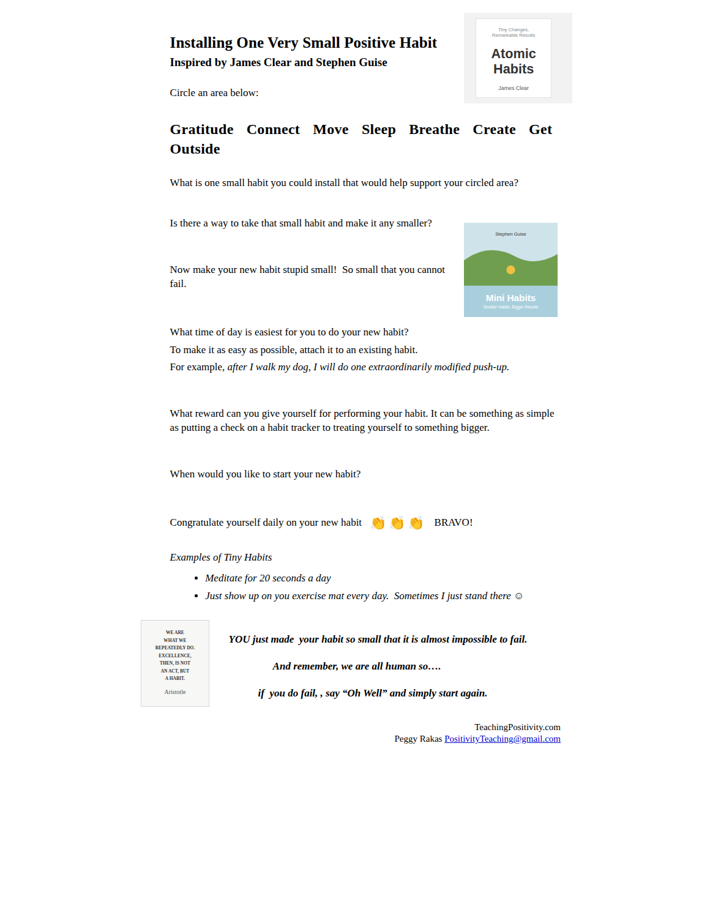Installing One Very Small Positive Habit
Inspired by James Clear and Stephen Guise
Circle an area below:
Gratitude Connect Move Sleep Breathe Create Get Outside
What is one small habit you could install that would help support your circled area?
Is there a way to take that small habit and make it any smaller?
Now make your new habit stupid small! So small that you cannot fail.
What time of day is easiest for you to do your new habit?
To make it as easy as possible, attach it to an existing habit.
For example, after I walk my dog, I will do one extraordinarily modified push-up.
What reward can you give yourself for performing your habit. It can be something as simple as putting a check on a habit tracker to treating yourself to something bigger.
When would you like to start your new habit?
Congratulate yourself daily on your new habit 👏👏👏 BRAVO!
Examples of Tiny Habits
Meditate for 20 seconds a day
Just show up on you exercise mat every day. Sometimes I just stand there ☺
YOU just made your habit so small that it is almost impossible to fail.
And remember, we are all human so….
if you do fail, , say “Oh Well” and simply start again.
TeachingPositivity.com
Peggy Rakas PositivityTeaching@gmail.com